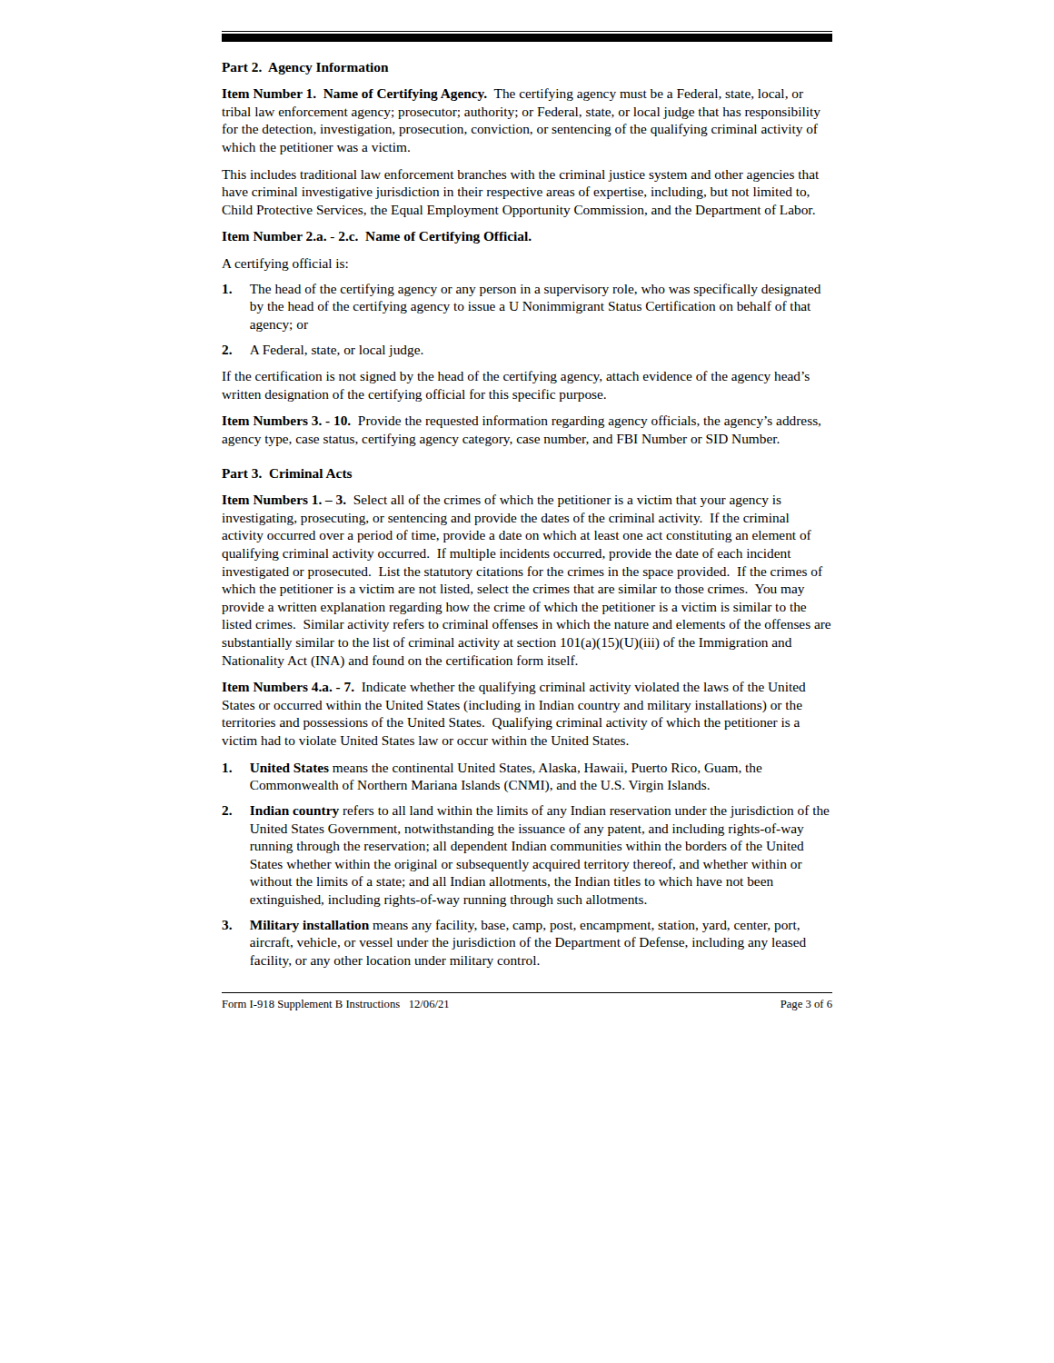Part 2. Agency Information
Item Number 1. Name of Certifying Agency. The certifying agency must be a Federal, state, local, or tribal law enforcement agency; prosecutor; authority; or Federal, state, or local judge that has responsibility for the detection, investigation, prosecution, conviction, or sentencing of the qualifying criminal activity of which the petitioner was a victim.
This includes traditional law enforcement branches with the criminal justice system and other agencies that have criminal investigative jurisdiction in their respective areas of expertise, including, but not limited to, Child Protective Services, the Equal Employment Opportunity Commission, and the Department of Labor.
Item Number 2.a. - 2.c. Name of Certifying Official.
A certifying official is:
The head of the certifying agency or any person in a supervisory role, who was specifically designated by the head of the certifying agency to issue a U Nonimmigrant Status Certification on behalf of that agency; or
A Federal, state, or local judge.
If the certification is not signed by the head of the certifying agency, attach evidence of the agency head’s written designation of the certifying official for this specific purpose.
Item Numbers 3. - 10. Provide the requested information regarding agency officials, the agency’s address, agency type, case status, certifying agency category, case number, and FBI Number or SID Number.
Part 3. Criminal Acts
Item Numbers 1. – 3. Select all of the crimes of which the petitioner is a victim that your agency is investigating, prosecuting, or sentencing and provide the dates of the criminal activity. If the criminal activity occurred over a period of time, provide a date on which at least one act constituting an element of qualifying criminal activity occurred. If multiple incidents occurred, provide the date of each incident investigated or prosecuted. List the statutory citations for the crimes in the space provided. If the crimes of which the petitioner is a victim are not listed, select the crimes that are similar to those crimes. You may provide a written explanation regarding how the crime of which the petitioner is a victim is similar to the listed crimes. Similar activity refers to criminal offenses in which the nature and elements of the offenses are substantially similar to the list of criminal activity at section 101(a)(15)(U)(iii) of the Immigration and Nationality Act (INA) and found on the certification form itself.
Item Numbers 4.a. - 7. Indicate whether the qualifying criminal activity violated the laws of the United States or occurred within the United States (including in Indian country and military installations) or the territories and possessions of the United States. Qualifying criminal activity of which the petitioner is a victim had to violate United States law or occur within the United States.
United States means the continental United States, Alaska, Hawaii, Puerto Rico, Guam, the Commonwealth of Northern Mariana Islands (CNMI), and the U.S. Virgin Islands.
Indian country refers to all land within the limits of any Indian reservation under the jurisdiction of the United States Government, notwithstanding the issuance of any patent, and including rights-of-way running through the reservation; all dependent Indian communities within the borders of the United States whether within the original or subsequently acquired territory thereof, and whether within or without the limits of a state; and all Indian allotments, the Indian titles to which have not been extinguished, including rights-of-way running through such allotments.
Military installation means any facility, base, camp, post, encampment, station, yard, center, port, aircraft, vehicle, or vessel under the jurisdiction of the Department of Defense, including any leased facility, or any other location under military control.
Form I-918 Supplement B Instructions 12/06/21
Page 3 of 6